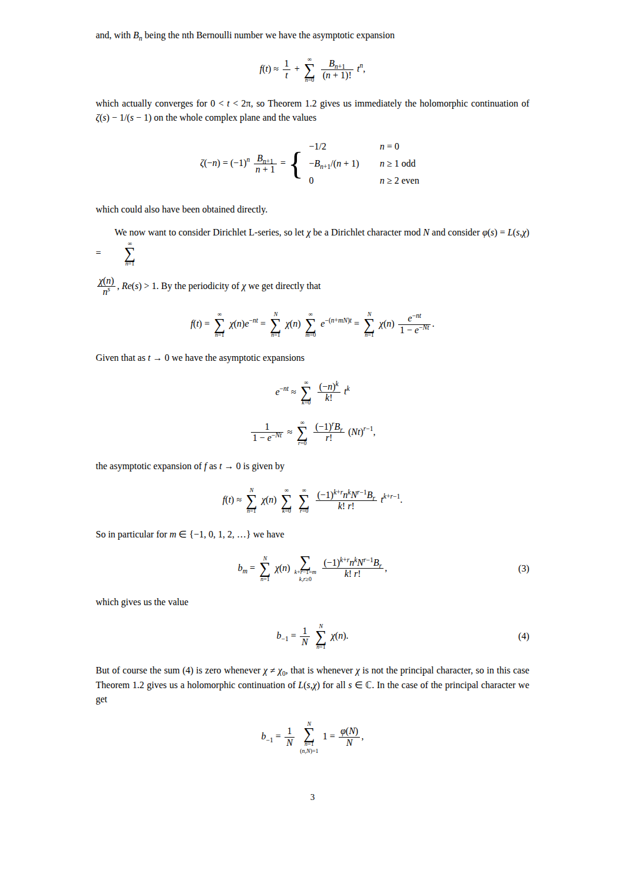and, with Bn being the nth Bernoulli number we have the asymptotic expansion
f(t) ≈
| 1 |
| t |
+ ∞∑n=0
| B n +1 |
| ( n + 1)! |
tn,
which actually converges for 0 < t < 2π, so Theorem 1.2 gives us immediately the holomorphic continuation of ζ(s) − 1/(s − 1) on the whole complex plane and the values
ζ(−n) = (−1)n
| B n +1 |
| n + 1 |
= {
| −1/2 | n = 0 |
| − B n +1 /( n + 1) | n ≥ 1 odd |
| 0 | n ≥ 2 even |
which could also have been obtained directly.
We now want to consider Dirichlet L-series, so let χ be a Dirichlet character mod N and consider φ(s) = L(s,χ) = ∞∑n=1
| χ ( n ) |
| n s |
, Re(s) > 1. By the periodicity of χ we get directly that
f(t) = ∞∑n=1 χ(n)e−nt = N∑n=1 χ(n) ∞∑m=0 e−(n+mN)t = N∑n=1 χ(n)
| e − nt |
| 1 − e − Nt |
.
Given that as t → 0 we have the asymptotic expansions
e−nt ≈ ∞∑k=0
| (− n ) k |
| k ! |
tk
| 1 |
| 1 − e − Nt |
≈ ∞∑r=0
| (−1) r B r |
| r ! |
(Nt)r−1,
the asymptotic expansion of f as t → 0 is given by
f(t) ≈ N∑n=1 χ(n) ∞∑k=0 ∞∑r=0
| (−1) k + r n k N r −1 B r |
| k ! r ! |
tk+r−1.
So in particular for m ∈ {−1, 0, 1, 2, …} we have
bm = N∑n=1 χ(n) ∑k+r−1=m k,r≥0
| (−1) k + r n k N r −1 B r |
| k ! r ! |
, (3)
which gives us the value
b−1 =
| 1 |
| N |
N∑n=1 χ(n). (4)
But of course the sum (4) is zero whenever χ ≠ χ0, that is whenever χ is not the principal character, so in this case Theorem 1.2 gives us a holomorphic continuation of L(s,χ) for all s ∈ ℂ. In the case of the principal character we get
b−1 =
| 1 |
| N |
N∑n=1(n,N)=1 1 =
| φ ( N ) |
| N |
,
3